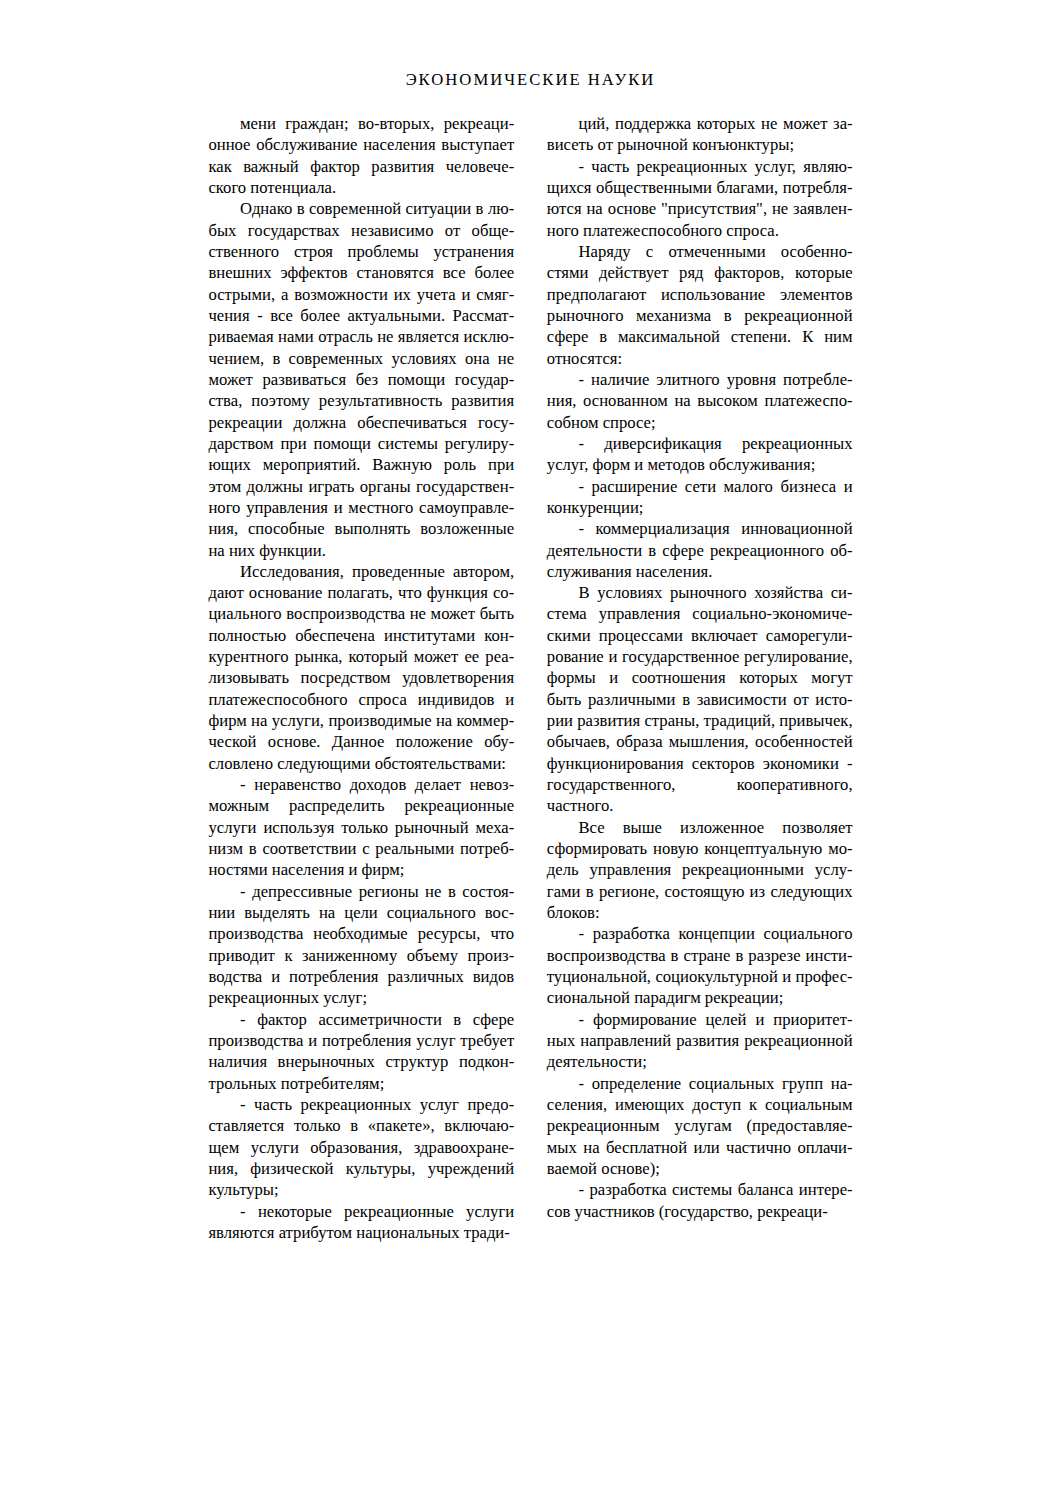ЭКОНОМИЧЕСКИЕ НАУКИ
мени граждан; во-вторых, рекреационное обслуживание населения выступает как важный фактор развития человеческого потенциала.
Однако в современной ситуации в любых государствах независимо от общественного строя проблемы устранения внешних эффектов становятся все более острыми, а возможности их учета и смягчения - все более актуальными. Рассматриваемая нами отрасль не является исключением, в современных условиях она не может развиваться без помощи государства, поэтому результативность развития рекреации должна обеспечиваться государством при помощи системы регулирующих мероприятий. Важную роль при этом должны играть органы государственного управления и местного самоуправления, способные выполнять возложенные на них функции.
Исследования, проведенные автором, дают основание полагать, что функция социального воспроизводства не может быть полностью обеспечена институтами конкурентного рынка, который может ее реализовывать посредством удовлетворения платежеспособного спроса индивидов и фирм на услуги, производимые на коммерческой основе. Данное положение обусловлено следующими обстоятельствами:
- неравенство доходов делает невозможным распределить рекреационные услуги используя только рыночный механизм в соответствии с реальными потребностями населения и фирм;
- депрессивные регионы не в состоянии выделять на цели социального воспроизводства необходимые ресурсы, что приводит к заниженному объему производства и потребления различных видов рекреационных услуг;
- фактор ассиметричности в сфере производства и потребления услуг требует наличия внерыночных структур подконтрольных потребителям;
- часть рекреационных услуг предоставляется только в «пакете», включающем услуги образования, здравоохранения, физической культуры, учреждений культуры;
- некоторые рекреационные услуги являются атрибутом национальных тради-
ций, поддержка которых не может зависеть от рыночной конъюнктуры;
- часть рекреационных услуг, являющихся общественными благами, потребляются на основе "присутствия", не заявленного платежеспособного спроса.
Наряду с отмеченными особенностями действует ряд факторов, которые предполагают использование элементов рыночного механизма в рекреационной сфере в максимальной степени. К ним относятся:
- наличие элитного уровня потребления, основанном на высоком платежеспособном спросе;
- диверсификация рекреационных услуг, форм и методов обслуживания;
- расширение сети малого бизнеса и конкуренции;
- коммерциализация инновационной деятельности в сфере рекреационного обслуживания населения.
В условиях рыночного хозяйства система управления социально-экономическими процессами включает саморегулирование и государственное регулирование, формы и соотношения которых могут быть различными в зависимости от истории развития страны, традиций, привычек, обычаев, образа мышления, особенностей функционирования секторов экономики - государственного, кооперативного, частного.
Все выше изложенное позволяет сформировать новую концептуальную модель управления рекреационными услугами в регионе, состоящую из следующих блоков:
- разработка концепции социального воспроизводства в стране в разрезе институциональной, социокультурной и профессиональной парадигм рекреации;
- формирование целей и приоритетных направлений развития рекреационной деятельности;
- определение социальных групп населения, имеющих доступ к социальным рекреационным услугам (предоставляемых на бесплатной или частично оплачиваемой основе);
- разработка системы баланса интересов участников (государство, рекреаци-